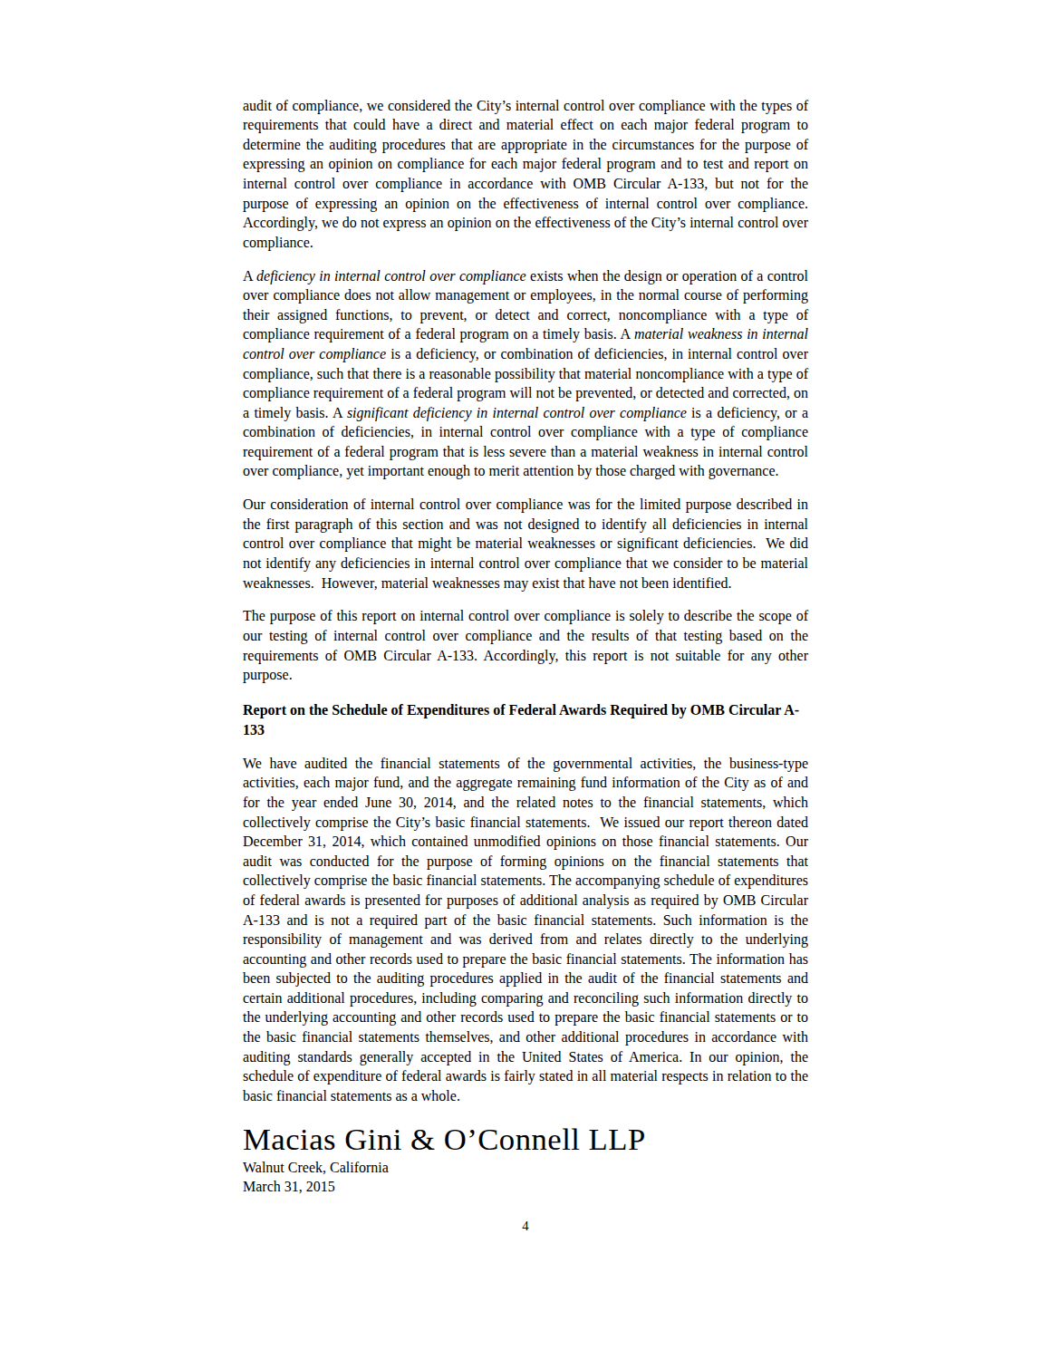audit of compliance, we considered the City’s internal control over compliance with the types of requirements that could have a direct and material effect on each major federal program to determine the auditing procedures that are appropriate in the circumstances for the purpose of expressing an opinion on compliance for each major federal program and to test and report on internal control over compliance in accordance with OMB Circular A-133, but not for the purpose of expressing an opinion on the effectiveness of internal control over compliance. Accordingly, we do not express an opinion on the effectiveness of the City’s internal control over compliance.
A deficiency in internal control over compliance exists when the design or operation of a control over compliance does not allow management or employees, in the normal course of performing their assigned functions, to prevent, or detect and correct, noncompliance with a type of compliance requirement of a federal program on a timely basis. A material weakness in internal control over compliance is a deficiency, or combination of deficiencies, in internal control over compliance, such that there is a reasonable possibility that material noncompliance with a type of compliance requirement of a federal program will not be prevented, or detected and corrected, on a timely basis. A significant deficiency in internal control over compliance is a deficiency, or a combination of deficiencies, in internal control over compliance with a type of compliance requirement of a federal program that is less severe than a material weakness in internal control over compliance, yet important enough to merit attention by those charged with governance.
Our consideration of internal control over compliance was for the limited purpose described in the first paragraph of this section and was not designed to identify all deficiencies in internal control over compliance that might be material weaknesses or significant deficiencies. We did not identify any deficiencies in internal control over compliance that we consider to be material weaknesses. However, material weaknesses may exist that have not been identified.
The purpose of this report on internal control over compliance is solely to describe the scope of our testing of internal control over compliance and the results of that testing based on the requirements of OMB Circular A-133. Accordingly, this report is not suitable for any other purpose.
Report on the Schedule of Expenditures of Federal Awards Required by OMB Circular A-133
We have audited the financial statements of the governmental activities, the business-type activities, each major fund, and the aggregate remaining fund information of the City as of and for the year ended June 30, 2014, and the related notes to the financial statements, which collectively comprise the City’s basic financial statements. We issued our report thereon dated December 31, 2014, which contained unmodified opinions on those financial statements. Our audit was conducted for the purpose of forming opinions on the financial statements that collectively comprise the basic financial statements. The accompanying schedule of expenditures of federal awards is presented for purposes of additional analysis as required by OMB Circular A-133 and is not a required part of the basic financial statements. Such information is the responsibility of management and was derived from and relates directly to the underlying accounting and other records used to prepare the basic financial statements. The information has been subjected to the auditing procedures applied in the audit of the financial statements and certain additional procedures, including comparing and reconciling such information directly to the underlying accounting and other records used to prepare the basic financial statements or to the basic financial statements themselves, and other additional procedures in accordance with auditing standards generally accepted in the United States of America. In our opinion, the schedule of expenditure of federal awards is fairly stated in all material respects in relation to the basic financial statements as a whole.
Macias Gini & O’Connell LLP
Walnut Creek, California
March 31, 2015
4